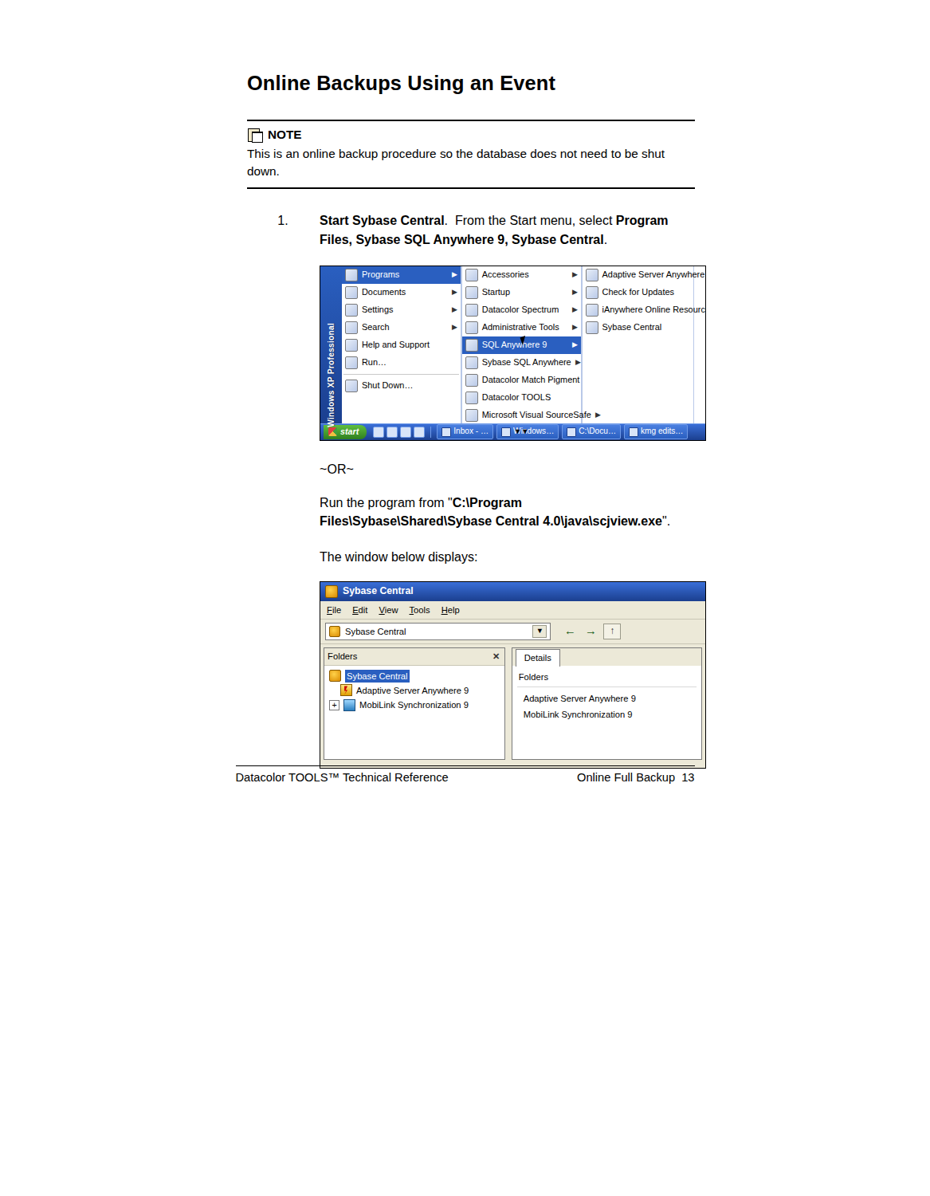Online Backups Using an Event
NOTE
This is an online backup procedure so the database does not need to be shut down.
Start Sybase Central. From the Start menu, select Program Files, Sybase SQL Anywhere 9, Sybase Central.
Windows XP Professional
Programs▶
Documents▶
Settings▶
Search▶
Help and Support
Run…
Shut Down…
Accessories▶
Startup▶
Datacolor Spectrum▶
Administrative Tools▶
SQL Anywhere 9▶
Sybase SQL Anywhere▶
Datacolor Match Pigment
Datacolor TOOLS
Microsoft Visual SourceSafe▶
▼▼
Adaptive Server Anywhere▶
Check for Updates
iAnywhere Online Resources▶
Sybase Central
start
Inbox - …
Windows…
C:\Docu…
kmg edits…
~OR~
Run the program from "C:\Program Files\Sybase\Shared\Sybase Central 4.0\java\scjview.exe".
The window below displays:
Sybase Central
File Edit View Tools Help
Sybase Central ▼
← → ↑
Folders✕
Sybase Central
Adaptive Server Anywhere 9
+ MobiLink Synchronization 9
Details
Folders
Adaptive Server Anywhere 9
MobiLink Synchronization 9
Datacolor TOOLS™ Technical Reference
Online Full Backup 13